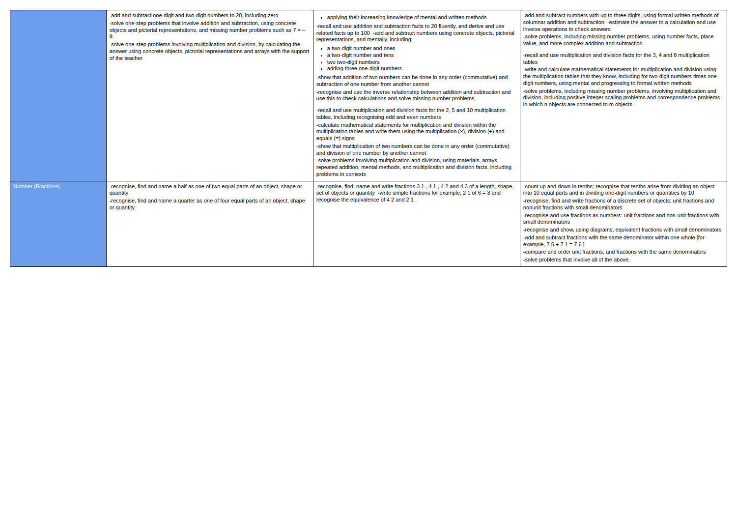| | -add and subtract one-digit and two-digit numbers to 20, including zero -solve one-step problems that involve addition and subtraction, using concrete objects and pictorial representations, and missing number problems such as 7 = – 9. -solve one-step problems involving multiplication and division, by calculating the answer using concrete objects, pictorial representations and arrays with the support of the teacher | applying their increasing knowledge of mental and written methods -recall and use addition and subtraction facts to 20 fluently, and derive and use related facts up to 100 -add and subtract numbers using concrete objects, pictorial representations, and mentally, including: a two-digit number and ones a two-digit number and tens two two-digit numbers adding three one-digit numbers -show that addition of two numbers can be done in any order (commutative) and subtraction of one number from another cannot -recognise and use the inverse relationship between addition and subtraction and use this to check calculations and solve missing number problems. -recall and use multiplication and division facts for the 2, 5 and 10 multiplication tables, including recognising odd and even numbers -calculate mathematical statements for multiplication and division within the multiplication tables and write them using the multiplication (×), division (÷) and equals (=) signs -show that multiplication of two numbers can be done in any order (commutative) and division of one number by another cannot -solve problems involving multiplication and division, using materials, arrays, repeated addition, mental methods, and multiplication and division facts, including problems in contexts | -add and subtract numbers with up to three digits, using formal written methods of columnar addition and subtraction -estimate the answer to a calculation and use inverse operations to check answers -solve problems, including missing number problems, using number facts, place value, and more complex addition and subtraction. -recall and use multiplication and division facts for the 3, 4 and 8 multiplication tables -write and calculate mathematical statements for multiplication and division using the multiplication tables that they know, including for two-digit numbers times one-digit numbers, using mental and progressing to formal written methods -solve problems, including missing number problems, involving multiplication and division, including positive integer scaling problems and correspondence problems in which n objects are connected to m objects. |
| Number (Fractions) | -recognise, find and name a half as one of two equal parts of an object, shape or quantity -recognise, find and name a quarter as one of four equal parts of an object, shape or quantity. | -recognise, find, name and write fractions 3 1 , 4 1 , 4 2 and 4 3 of a length, shape, set of objects or quantity -write simple fractions for example, 2 1 of 6 = 3 and recognise the equivalence of 4 2 and 2 1 . | -count up and down in tenths; recognise that tenths arise from dividing an object into 10 equal parts and in dividing one-digit numbers or quantities by 10 -recognise, find and write fractions of a discrete set of objects: unit fractions and nonunit fractions with small denominators -recognise and use fractions as numbers: unit fractions and non-unit fractions with small denominators -recognise and show, using diagrams, equivalent fractions with small denominators -add and subtract fractions with the same denominator within one whole [for example, 7 5 + 7 1 = 7 6 ] -compare and order unit fractions, and fractions with the same denominators -solve problems that involve all of the above. |